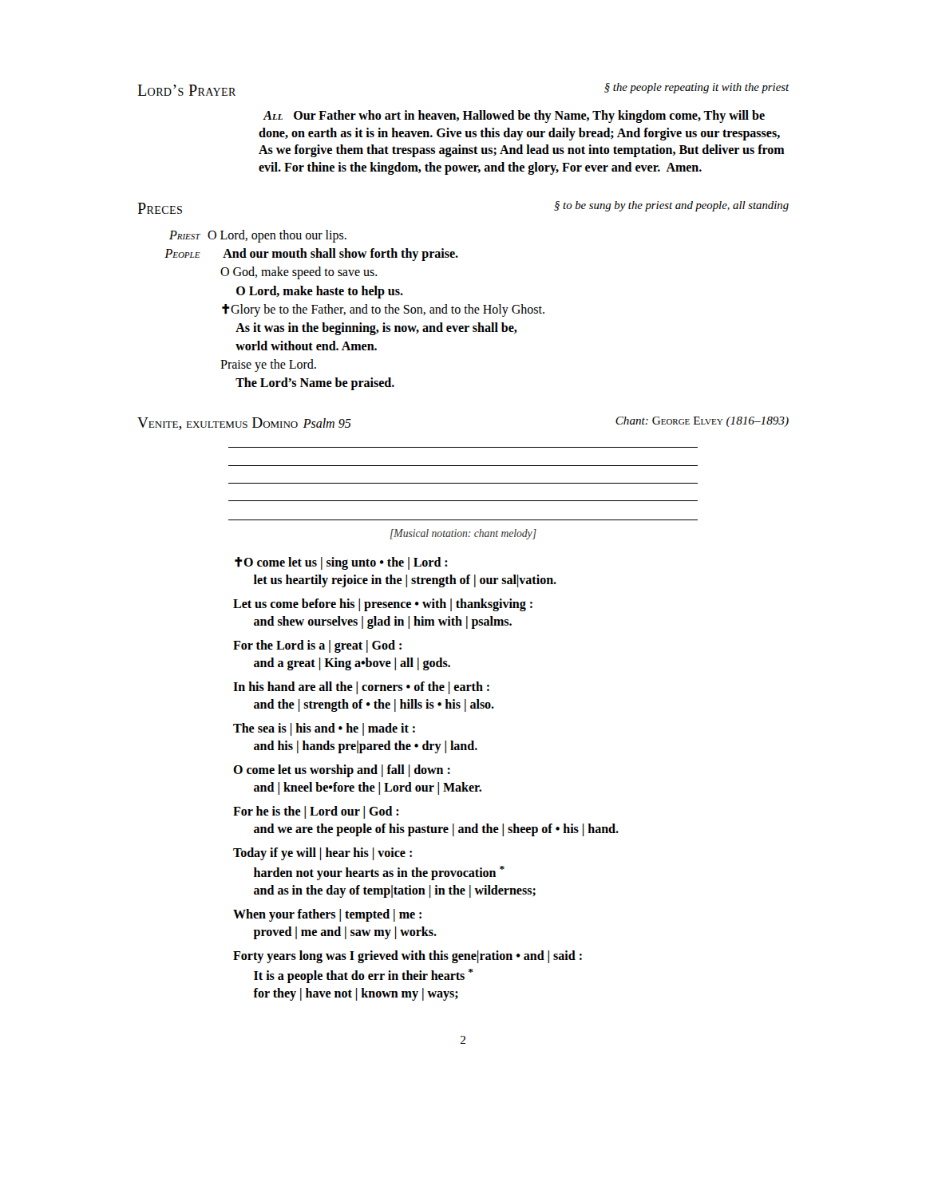Lord’s Prayer
§ the people repeating it with the priest
All Our Father who art in heaven, Hallowed be thy Name, Thy kingdom come, Thy will be done, on earth as it is in heaven. Give us this day our daily bread; And forgive us our trespasses, As we forgive them that trespass against us; And lead us not into temptation, But deliver us from evil. For thine is the kingdom, the power, and the glory, For ever and ever. Amen.
Preces
§ to be sung by the priest and people, all standing
Priest O Lord, open thou our lips.
People And our mouth shall show forth thy praise.
O God, make speed to save us.
O Lord, make haste to help us.
✝Glory be to the Father, and to the Son, and to the Holy Ghost.
As it was in the beginning, is now, and ever shall be,
world without end. Amen.
Praise ye the Lord.
The Lord’s Name be praised.
Chant: George Elvey (1816–1893) Venite, exultemus Domino Psalm 95
[Musical notation: chant melody]
✝O come let us | sing unto • the | Lord : let us heartily rejoice in the | strength of | our sal|vation.
Let us come before his | presence • with | thanksgiving : and shew ourselves | glad in | him with | psalms.
For the Lord is a | great | God : and a great | King a•bove | all | gods.
In his hand are all the | corners • of the | earth : and the | strength of • the | hills is • his | also.
The sea is | his and • he | made it : and his | hands pre|pared the • dry | land.
O come let us worship and | fall | down : and | kneel be•fore the | Lord our | Maker.
For he is the | Lord our | God : and we are the people of his pasture | and the | sheep of • his | hand.
Today if ye will | hear his | voice : harden not your hearts as in the provocation * and as in the day of temp|tation | in the | wilderness;
When your fathers | tempted | me : proved | me and | saw my | works.
Forty years long was I grieved with this gene|ration • and | said : It is a people that do err in their hearts * for they | have not | known my | ways;
2